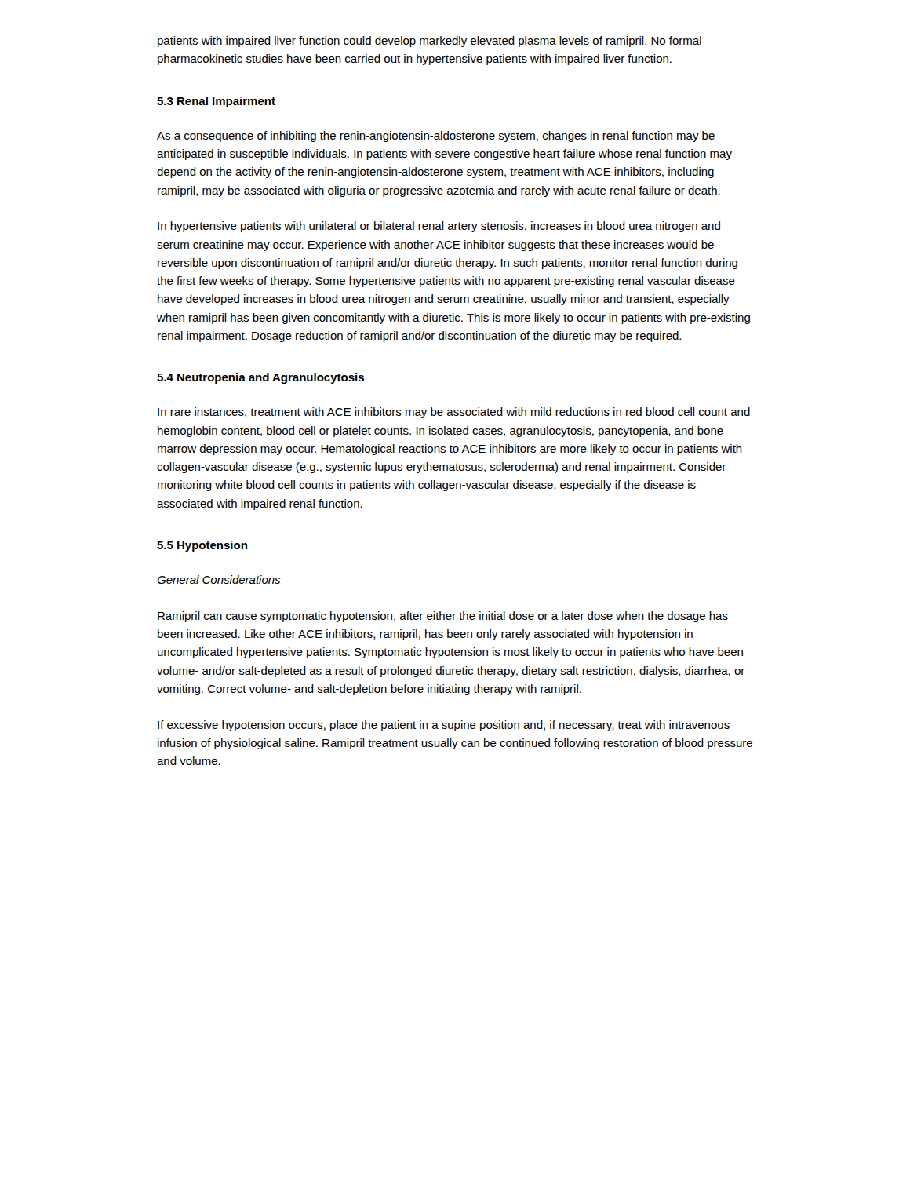patients with impaired liver function could develop markedly elevated plasma levels of ramipril. No formal pharmacokinetic studies have been carried out in hypertensive patients with impaired liver function.
5.3 Renal Impairment
As a consequence of inhibiting the renin-angiotensin-aldosterone system, changes in renal function may be anticipated in susceptible individuals. In patients with severe congestive heart failure whose renal function may depend on the activity of the renin-angiotensin-aldosterone system, treatment with ACE inhibitors, including ramipril, may be associated with oliguria or progressive azotemia and rarely with acute renal failure or death.
In hypertensive patients with unilateral or bilateral renal artery stenosis, increases in blood urea nitrogen and serum creatinine may occur. Experience with another ACE inhibitor suggests that these increases would be reversible upon discontinuation of ramipril and/or diuretic therapy. In such patients, monitor renal function during the first few weeks of therapy. Some hypertensive patients with no apparent pre-existing renal vascular disease have developed increases in blood urea nitrogen and serum creatinine, usually minor and transient, especially when ramipril has been given concomitantly with a diuretic. This is more likely to occur in patients with pre-existing renal impairment. Dosage reduction of ramipril and/or discontinuation of the diuretic may be required.
5.4 Neutropenia and Agranulocytosis
In rare instances, treatment with ACE inhibitors may be associated with mild reductions in red blood cell count and hemoglobin content, blood cell or platelet counts. In isolated cases, agranulocytosis, pancytopenia, and bone marrow depression may occur. Hematological reactions to ACE inhibitors are more likely to occur in patients with collagen-vascular disease (e.g., systemic lupus erythematosus, scleroderma) and renal impairment. Consider monitoring white blood cell counts in patients with collagen-vascular disease, especially if the disease is associated with impaired renal function.
5.5 Hypotension
General Considerations
Ramipril can cause symptomatic hypotension, after either the initial dose or a later dose when the dosage has been increased. Like other ACE inhibitors, ramipril, has been only rarely associated with hypotension in uncomplicated hypertensive patients. Symptomatic hypotension is most likely to occur in patients who have been volume- and/or salt-depleted as a result of prolonged diuretic therapy, dietary salt restriction, dialysis, diarrhea, or vomiting. Correct volume- and salt-depletion before initiating therapy with ramipril.
If excessive hypotension occurs, place the patient in a supine position and, if necessary, treat with intravenous infusion of physiological saline. Ramipril treatment usually can be continued following restoration of blood pressure and volume.